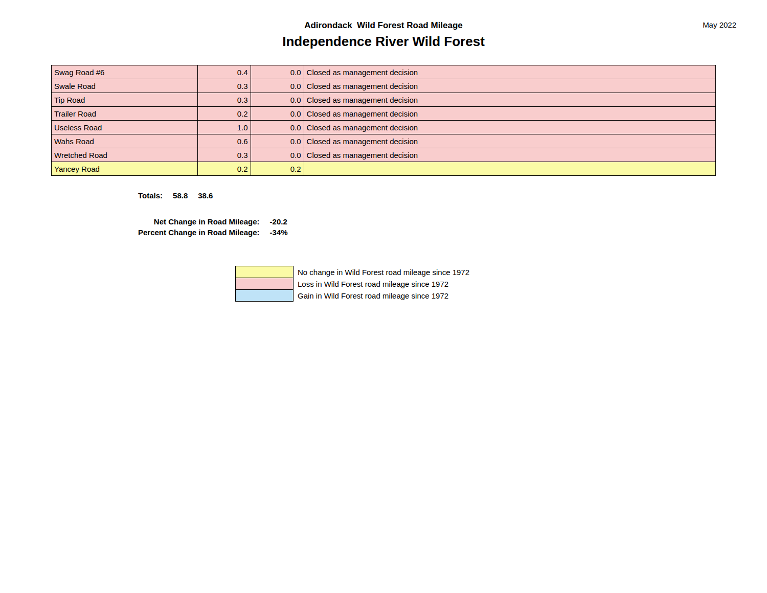May 2022
Adirondack Wild Forest Road Mileage
Independence River Wild Forest
| Swag Road #6 | 0.4 | 0.0 | Closed as management decision |
| Swale Road | 0.3 | 0.0 | Closed as management decision |
| Tip Road | 0.3 | 0.0 | Closed as management decision |
| Trailer Road | 0.2 | 0.0 | Closed as management decision |
| Useless Road | 1.0 | 0.0 | Closed as management decision |
| Wahs Road | 0.6 | 0.0 | Closed as management decision |
| Wretched Road | 0.3 | 0.0 | Closed as management decision |
| Yancey Road | 0.2 | 0.2 | |
| Totals: | 58.8 | 38.6 |
| Net Change in Road Mileage: | -20.2 |
| Percent Change in Road Mileage: | -34% |
| | No change in Wild Forest road mileage since 1972 |
| | Loss in Wild Forest road mileage since 1972 |
| | Gain in Wild Forest road mileage since 1972 |